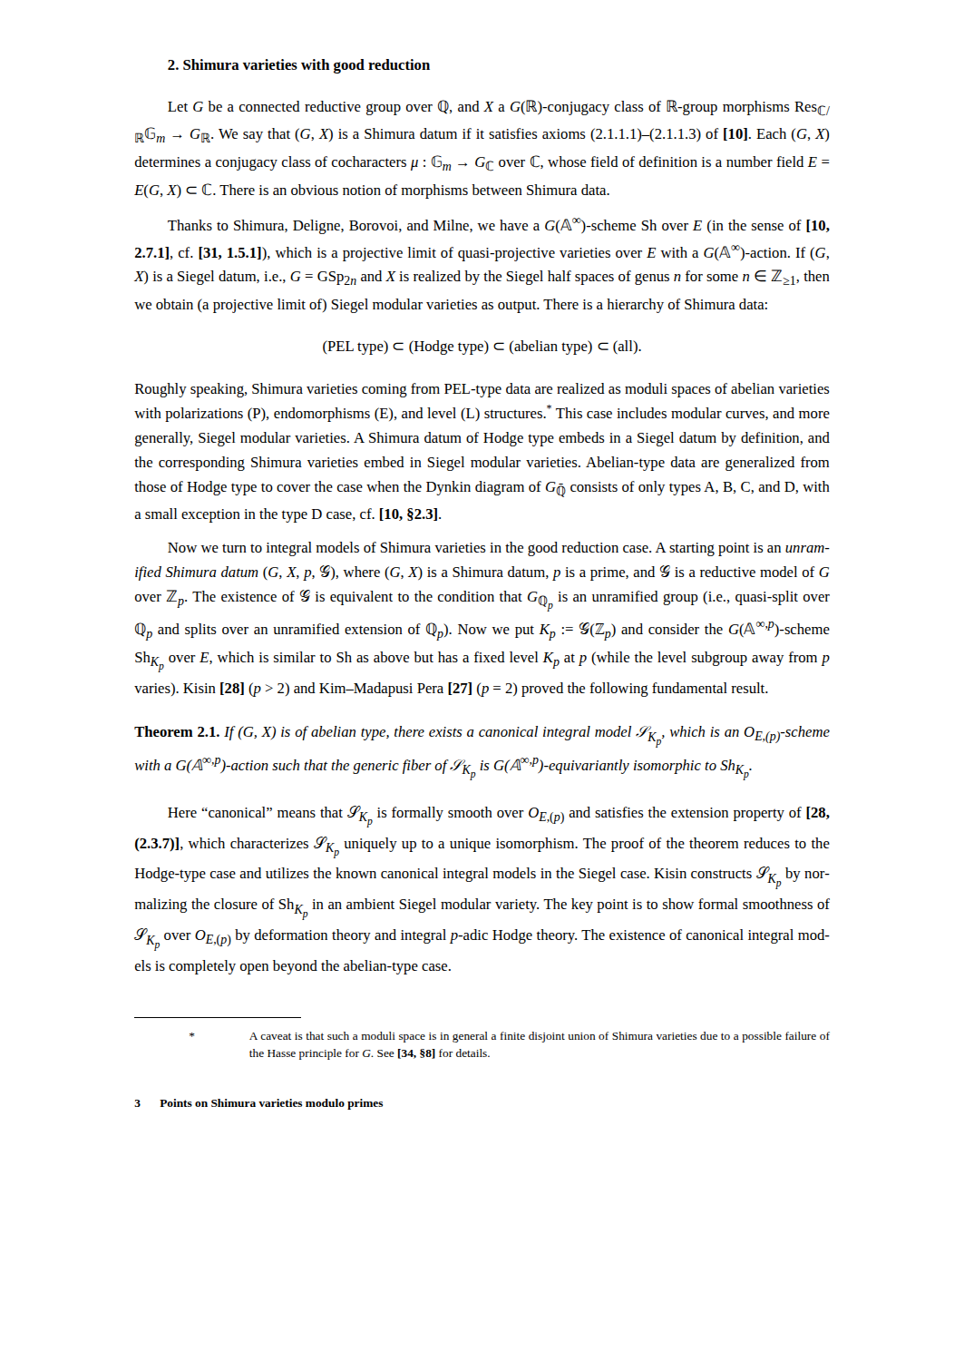2. Shimura varieties with good reduction
Let G be a connected reductive group over ℚ, and X a G(ℝ)-conjugacy class of ℝ-group morphisms Resℂ/ℝ𝔾m → Gℝ. We say that (G, X) is a Shimura datum if it satisfies axioms (2.1.1.1)–(2.1.1.3) of [10]. Each (G, X) determines a conjugacy class of cocharacters μ : 𝔾m → Gℂ over ℂ, whose field of definition is a number field E = E(G, X) ⊂ ℂ. There is an obvious notion of morphisms between Shimura data.
Thanks to Shimura, Deligne, Borovoi, and Milne, we have a G(𝔸∞)-scheme Sh over E (in the sense of [10, 2.7.1], cf. [31, 1.5.1]), which is a projective limit of quasi-projective varieties over E with a G(𝔸∞)-action. If (G, X) is a Siegel datum, i.e., G = GSp2n and X is realized by the Siegel half spaces of genus n for some n ∈ ℤ≥1, then we obtain (a projective limit of) Siegel modular varieties as output. There is a hierarchy of Shimura data:
(PEL type) ⊂ (Hodge type) ⊂ (abelian type) ⊂ (all).
Roughly speaking, Shimura varieties coming from PEL-type data are realized as moduli spaces of abelian varieties with polarizations (P), endomorphisms (E), and level (L) structures.* This case includes modular curves, and more generally, Siegel modular varieties. A Shimura datum of Hodge type embeds in a Siegel datum by definition, and the corresponding Shimura varieties embed in Siegel modular varieties. Abelian-type data are generalized from those of Hodge type to cover the case when the Dynkin diagram of Gℚ̄ consists of only types A, B, C, and D, with a small exception in the type D case, cf. [10, §2.3].
Now we turn to integral models of Shimura varieties in the good reduction case. A starting point is an unramified Shimura datum (G, X, p, 𝒢), where (G, X) is a Shimura datum, p is a prime, and 𝒢 is a reductive model of G over ℤp. The existence of 𝒢 is equivalent to the condition that Gℚp is an unramified group (i.e., quasi-split over ℚp and splits over an unramified extension of ℚp). Now we put Kp := 𝒢(ℤp) and consider the G(𝔸∞,p)-scheme ShKp over E, which is similar to Sh as above but has a fixed level Kp at p (while the level subgroup away from p varies). Kisin [28] (p > 2) and Kim–Madapusi Pera [27] (p = 2) proved the following fundamental result.
Theorem 2.1. If (G, X) is of abelian type, there exists a canonical integral model 𝒮Kp, which is an OE,(p)-scheme with a G(𝔸∞,p)-action such that the generic fiber of 𝒮Kp is G(𝔸∞,p)-equivariantly isomorphic to ShKp.
Here “canonical” means that 𝒮Kp is formally smooth over OE,(p) and satisfies the extension property of [28, (2.3.7)], which characterizes 𝒮Kp uniquely up to a unique isomorphism. The proof of the theorem reduces to the Hodge-type case and utilizes the known canonical integral models in the Siegel case. Kisin constructs 𝒮Kp by normalizing the closure of ShKp in an ambient Siegel modular variety. The key point is to show formal smoothness of 𝒮Kp over OE,(p) by deformation theory and integral p-adic Hodge theory. The existence of canonical integral models is completely open beyond the abelian-type case.
* A caveat is that such a moduli space is in general a finite disjoint union of Shimura varieties due to a possible failure of the Hasse principle for G. See [34, §8] for details.
3 Points on Shimura varieties modulo primes